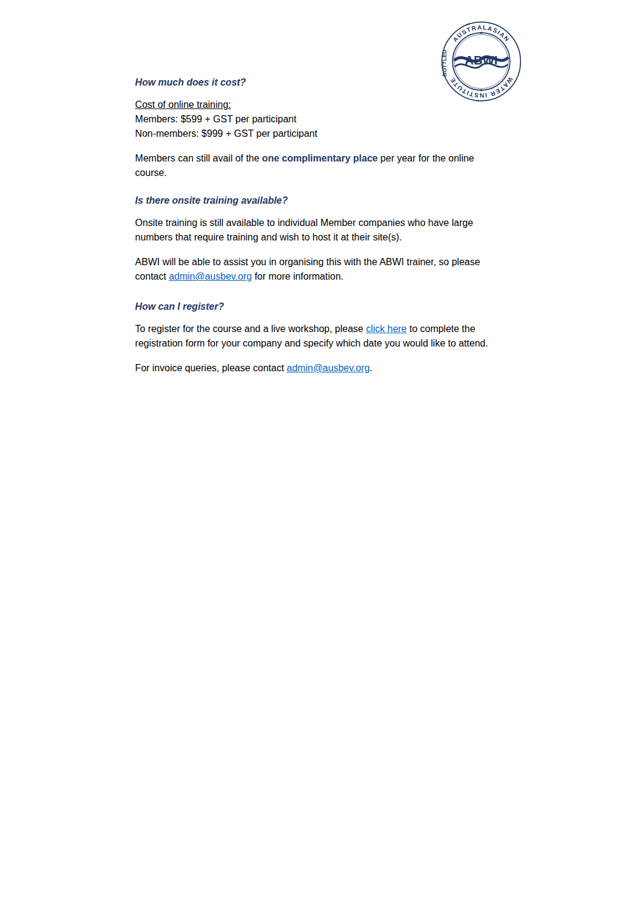AUSTRALASIAN WATER INSTITUTE BOTTLED ABWI
How much does it cost?
Cost of online training:
Members: $599 + GST per participant
Non-members: $999 + GST per participant
Members can still avail of the one complimentary place per year for the online course.
Is there onsite training available?
Onsite training is still available to individual Member companies who have large numbers that require training and wish to host it at their site(s).
ABWI will be able to assist you in organising this with the ABWI trainer, so please contact admin@ausbev.org for more information.
How can I register?
To register for the course and a live workshop, please click here to complete the registration form for your company and specify which date you would like to attend.
For invoice queries, please contact admin@ausbev.org.